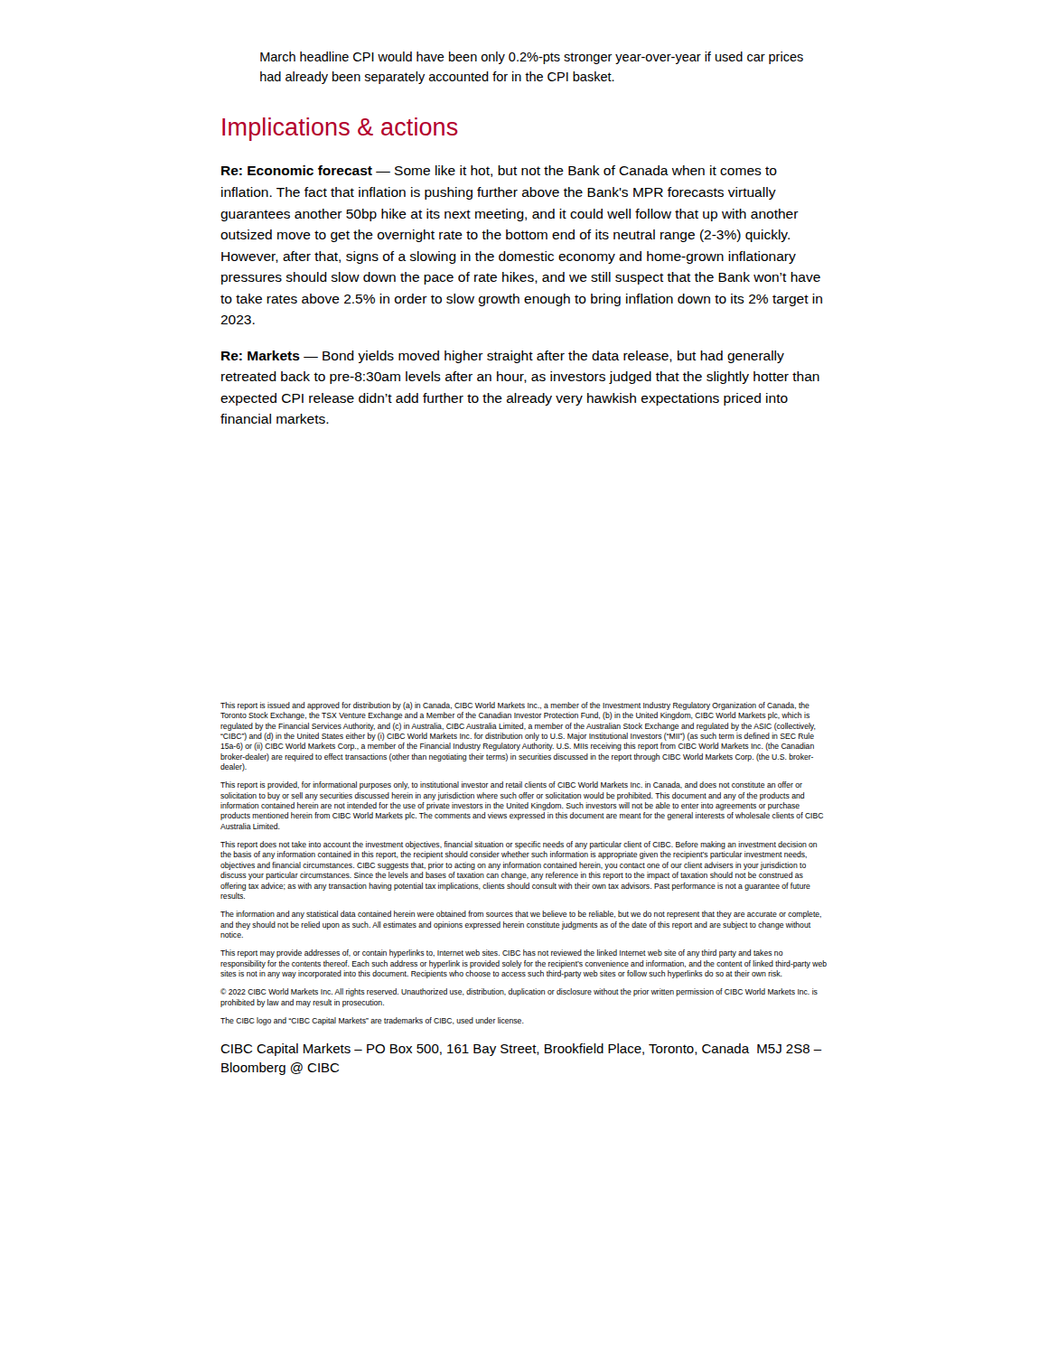March headline CPI would have been only 0.2%-pts stronger year-over-year if used car prices had already been separately accounted for in the CPI basket.
Implications & actions
Re: Economic forecast — Some like it hot, but not the Bank of Canada when it comes to inflation. The fact that inflation is pushing further above the Bank's MPR forecasts virtually guarantees another 50bp hike at its next meeting, and it could well follow that up with another outsized move to get the overnight rate to the bottom end of its neutral range (2-3%) quickly. However, after that, signs of a slowing in the domestic economy and home-grown inflationary pressures should slow down the pace of rate hikes, and we still suspect that the Bank won’t have to take rates above 2.5% in order to slow growth enough to bring inflation down to its 2% target in 2023.
Re: Markets — Bond yields moved higher straight after the data release, but had generally retreated back to pre-8:30am levels after an hour, as investors judged that the slightly hotter than expected CPI release didn’t add further to the already very hawkish expectations priced into financial markets.
This report is issued and approved for distribution by (a) in Canada, CIBC World Markets Inc., a member of the Investment Industry Regulatory Organization of Canada, the Toronto Stock Exchange, the TSX Venture Exchange and a Member of the Canadian Investor Protection Fund, (b) in the United Kingdom, CIBC World Markets plc, which is regulated by the Financial Services Authority, and (c) in Australia, CIBC Australia Limited, a member of the Australian Stock Exchange and regulated by the ASIC (collectively, “CIBC”) and (d) in the United States either by (i) CIBC World Markets Inc. for distribution only to U.S. Major Institutional Investors (“MII”) (as such term is defined in SEC Rule 15a-6) or (ii) CIBC World Markets Corp., a member of the Financial Industry Regulatory Authority. U.S. MIIs receiving this report from CIBC World Markets Inc. (the Canadian broker-dealer) are required to effect transactions (other than negotiating their terms) in securities discussed in the report through CIBC World Markets Corp. (the U.S. broker-dealer).
This report is provided, for informational purposes only, to institutional investor and retail clients of CIBC World Markets Inc. in Canada, and does not constitute an offer or solicitation to buy or sell any securities discussed herein in any jurisdiction where such offer or solicitation would be prohibited. This document and any of the products and information contained herein are not intended for the use of private investors in the United Kingdom. Such investors will not be able to enter into agreements or purchase products mentioned herein from CIBC World Markets plc. The comments and views expressed in this document are meant for the general interests of wholesale clients of CIBC Australia Limited.
This report does not take into account the investment objectives, financial situation or specific needs of any particular client of CIBC. Before making an investment decision on the basis of any information contained in this report, the recipient should consider whether such information is appropriate given the recipient’s particular investment needs, objectives and financial circumstances. CIBC suggests that, prior to acting on any information contained herein, you contact one of our client advisers in your jurisdiction to discuss your particular circumstances. Since the levels and bases of taxation can change, any reference in this report to the impact of taxation should not be construed as offering tax advice; as with any transaction having potential tax implications, clients should consult with their own tax advisors. Past performance is not a guarantee of future results.
The information and any statistical data contained herein were obtained from sources that we believe to be reliable, but we do not represent that they are accurate or complete, and they should not be relied upon as such. All estimates and opinions expressed herein constitute judgments as of the date of this report and are subject to change without notice.
This report may provide addresses of, or contain hyperlinks to, Internet web sites. CIBC has not reviewed the linked Internet web site of any third party and takes no responsibility for the contents thereof. Each such address or hyperlink is provided solely for the recipient’s convenience and information, and the content of linked third-party web sites is not in any way incorporated into this document. Recipients who choose to access such third-party web sites or follow such hyperlinks do so at their own risk.
© 2022 CIBC World Markets Inc. All rights reserved. Unauthorized use, distribution, duplication or disclosure without the prior written permission of CIBC World Markets Inc. is prohibited by law and may result in prosecution.
The CIBC logo and “CIBC Capital Markets” are trademarks of CIBC, used under license.
CIBC Capital Markets – PO Box 500, 161 Bay Street, Brookfield Place, Toronto, Canada M5J 2S8 – Bloomberg @ CIBC